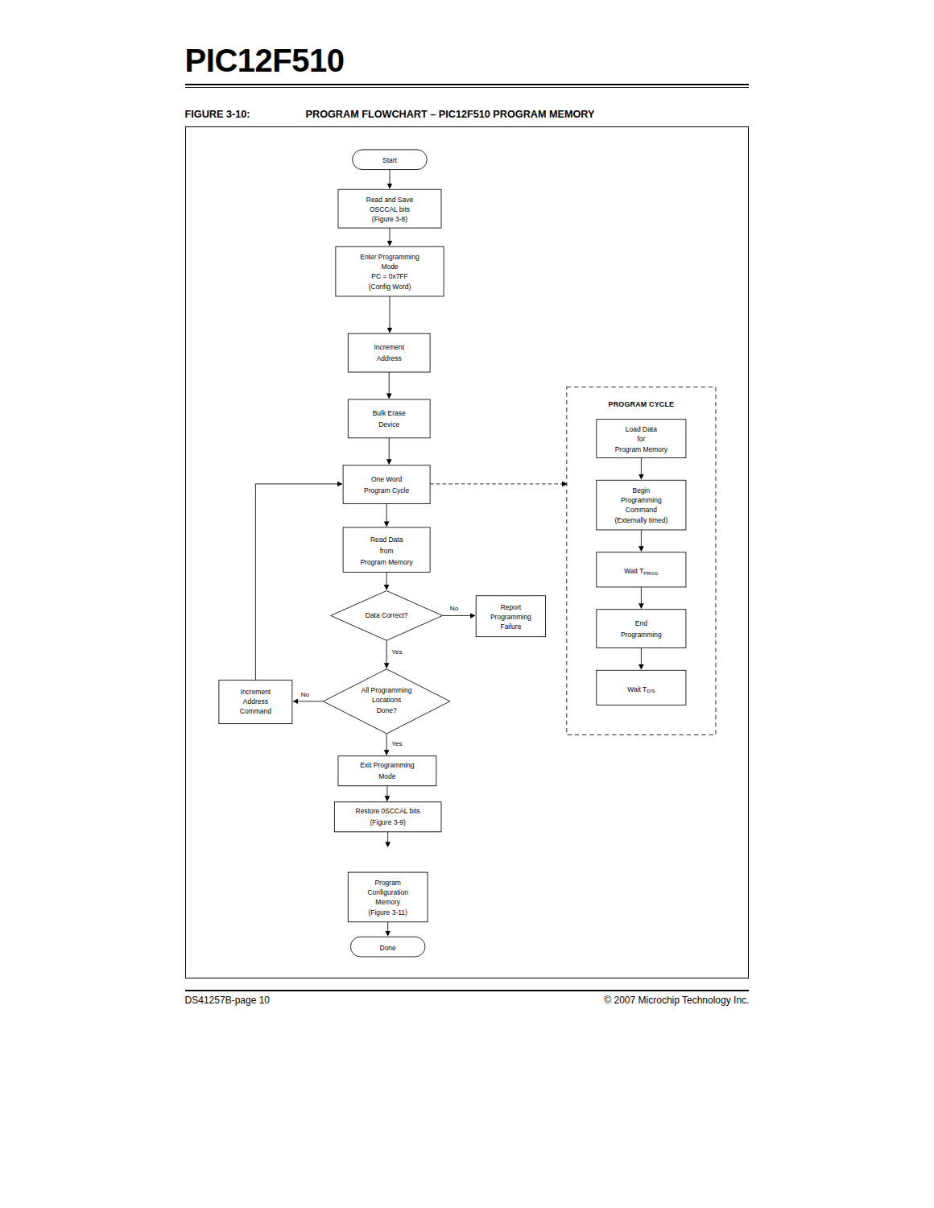PIC12F510
FIGURE 3-10: PROGRAM FLOWCHART – PIC12F510 PROGRAM MEMORY
Start Read and Save OSCCAL bits (Figure 3-8) Enter Programming Mode PC = 0x7FF (Config Word) Increment Address Bulk Erase Device One Word Program Cycle Read Data from Program Memory Data Correct? No Report Programming Failure Yes All Programming Locations Done? No Increment Address Command Yes Exit Programming Mode Restore 0SCCAL bits (Figure 3-9) PROGRAM CYCLE Load Data for Program Memory Begin Programming Command (Externally timed) Wait TPROG End Programming Wait TDIS Program Configuration Memory (Figure 3-11) Done
DS41257B-page 10 © 2007 Microchip Technology Inc.